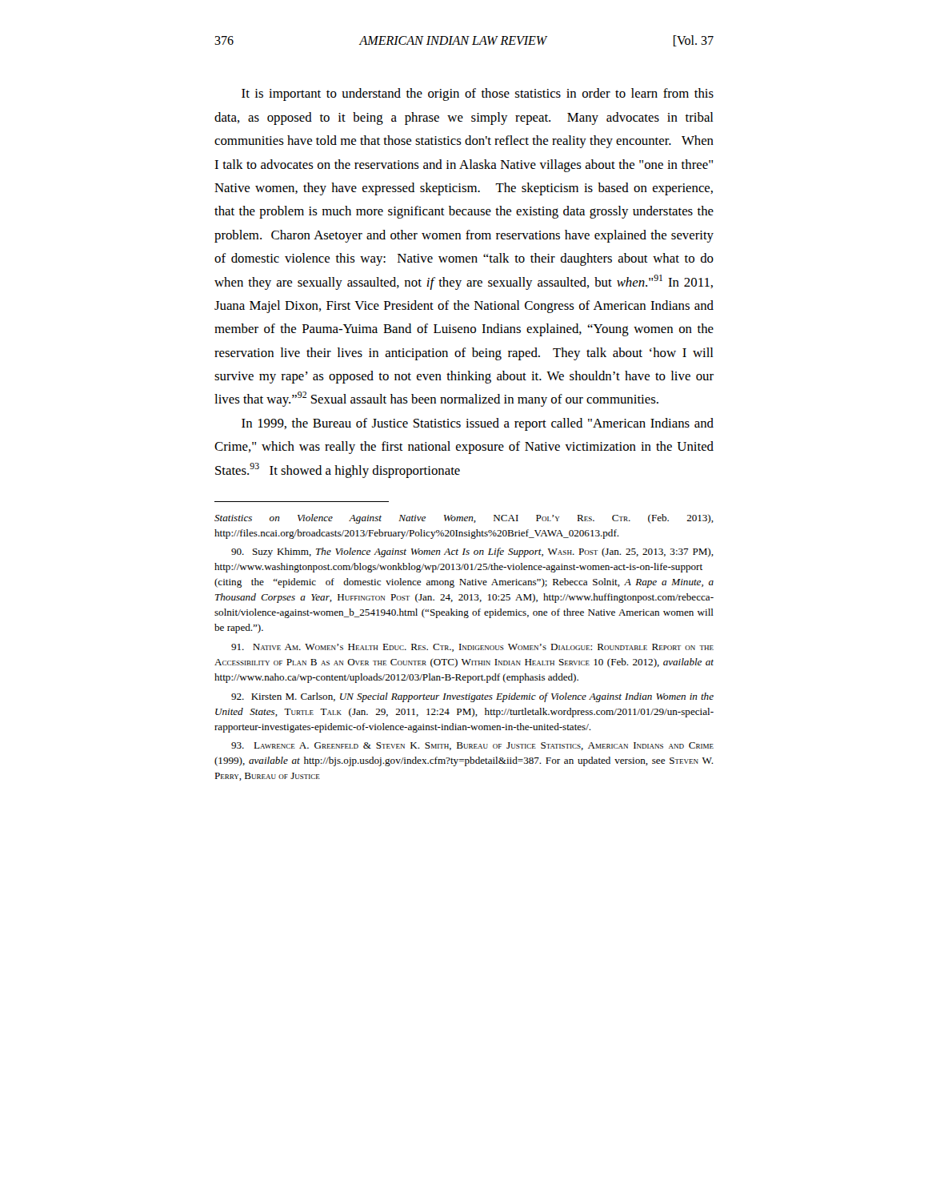376 AMERICAN INDIAN LAW REVIEW [Vol. 37
It is important to understand the origin of those statistics in order to learn from this data, as opposed to it being a phrase we simply repeat. Many advocates in tribal communities have told me that those statistics don't reflect the reality they encounter. When I talk to advocates on the reservations and in Alaska Native villages about the "one in three" Native women, they have expressed skepticism. The skepticism is based on experience, that the problem is much more significant because the existing data grossly understates the problem. Charon Asetoyer and other women from reservations have explained the severity of domestic violence this way: Native women “talk to their daughters about what to do when they are sexually assaulted, not if they are sexually assaulted, but when."91 In 2011, Juana Majel Dixon, First Vice President of the National Congress of American Indians and member of the Pauma-Yuima Band of Luiseno Indians explained, “Young women on the reservation live their lives in anticipation of being raped. They talk about ‘how I will survive my rape’ as opposed to not even thinking about it. We shouldn’t have to live our lives that way.”92 Sexual assault has been normalized in many of our communities.
In 1999, the Bureau of Justice Statistics issued a report called "American Indians and Crime," which was really the first national exposure of Native victimization in the United States.93 It showed a highly disproportionate
Statistics on Violence Against Native Women, NCAI Pol’y Res. Ctr. (Feb. 2013), http://files.ncai.org/broadcasts/2013/February/Policy%20Insights%20Brief_VAWA_020613.pdf.
90. Suzy Khimm, The Violence Against Women Act Is on Life Support, Wash. Post (Jan. 25, 2013, 3:37 PM), http://www.washingtonpost.com/blogs/wonkblog/wp/2013/01/25/the-violence-against-women-act-is-on-life-support (citing the “epidemic of domestic violence among Native Americans”); Rebecca Solnit, A Rape a Minute, a Thousand Corpses a Year, Huffington Post (Jan. 24, 2013, 10:25 AM), http://www.huffingtonpost.com/rebecca-solnit/violence-against-women_b_2541940.html (“Speaking of epidemics, one of three Native American women will be raped.”).
91. Native Am. Women’s Health Educ. Res. Ctr., Indigenous Women’s Dialogue: Roundtable Report on the Accessibility of Plan B as an Over the Counter (OTC) Within Indian Health Service 10 (Feb. 2012), available at http://www.naho.ca/wp-content/uploads/2012/03/Plan-B-Report.pdf (emphasis added).
92. Kirsten M. Carlson, UN Special Rapporteur Investigates Epidemic of Violence Against Indian Women in the United States, Turtle Talk (Jan. 29, 2011, 12:24 PM), http://turtletalk.wordpress.com/2011/01/29/un-special-rapporteur-investigates-epidemic-of-violence-against-indian-women-in-the-united-states/.
93. Lawrence A. Greenfeld & Steven K. Smith, Bureau of Justice Statistics, American Indians and Crime (1999), available at http://bjs.ojp.usdoj.gov/index.cfm?ty=pbdetail&iid=387. For an updated version, see Steven W. Perry, Bureau of Justice